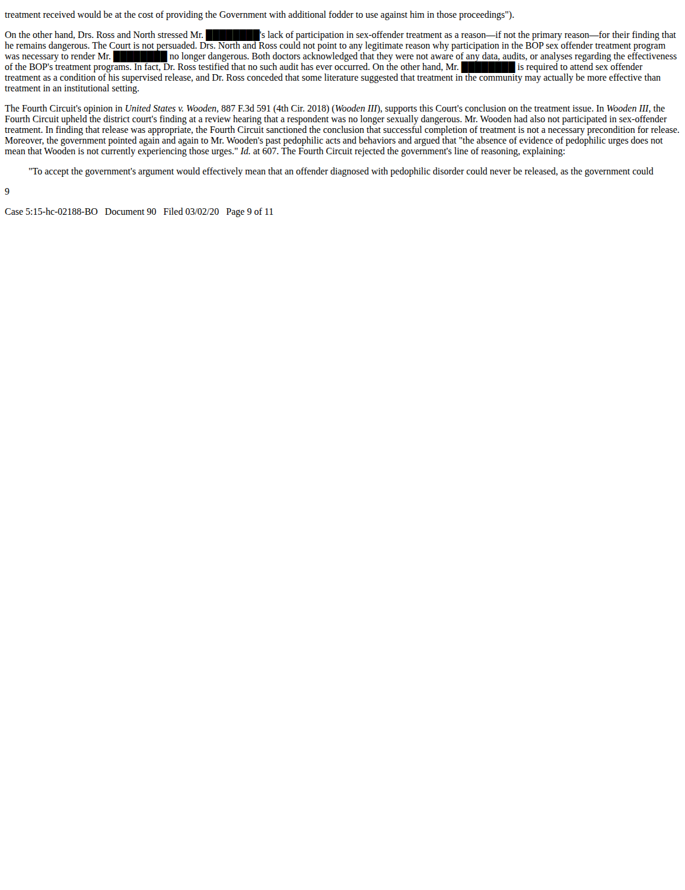treatment received would be at the cost of providing the Government with additional fodder to use against him in those proceedings").
On the other hand, Drs. Ross and North stressed Mr. ████████'s lack of participation in sex-offender treatment as a reason—if not the primary reason—for their finding that he remains dangerous. The Court is not persuaded. Drs. North and Ross could not point to any legitimate reason why participation in the BOP sex offender treatment program was necessary to render Mr. ████████ no longer dangerous. Both doctors acknowledged that they were not aware of any data, audits, or analyses regarding the effectiveness of the BOP's treatment programs. In fact, Dr. Ross testified that no such audit has ever occurred. On the other hand, Mr. ████████ is required to attend sex offender treatment as a condition of his supervised release, and Dr. Ross conceded that some literature suggested that treatment in the community may actually be more effective than treatment in an institutional setting.
The Fourth Circuit's opinion in United States v. Wooden, 887 F.3d 591 (4th Cir. 2018) (Wooden III), supports this Court's conclusion on the treatment issue. In Wooden III, the Fourth Circuit upheld the district court's finding at a review hearing that a respondent was no longer sexually dangerous. Mr. Wooden had also not participated in sex-offender treatment. In finding that release was appropriate, the Fourth Circuit sanctioned the conclusion that successful completion of treatment is not a necessary precondition for release. Moreover, the government pointed again and again to Mr. Wooden's past pedophilic acts and behaviors and argued that "the absence of evidence of pedophilic urges does not mean that Wooden is not currently experiencing those urges." Id. at 607. The Fourth Circuit rejected the government's line of reasoning, explaining:
"To accept the government's argument would effectively mean that an offender diagnosed with pedophilic disorder could never be released, as the government could
9
Case 5:15-hc-02188-BO Document 90 Filed 03/02/20 Page 9 of 11